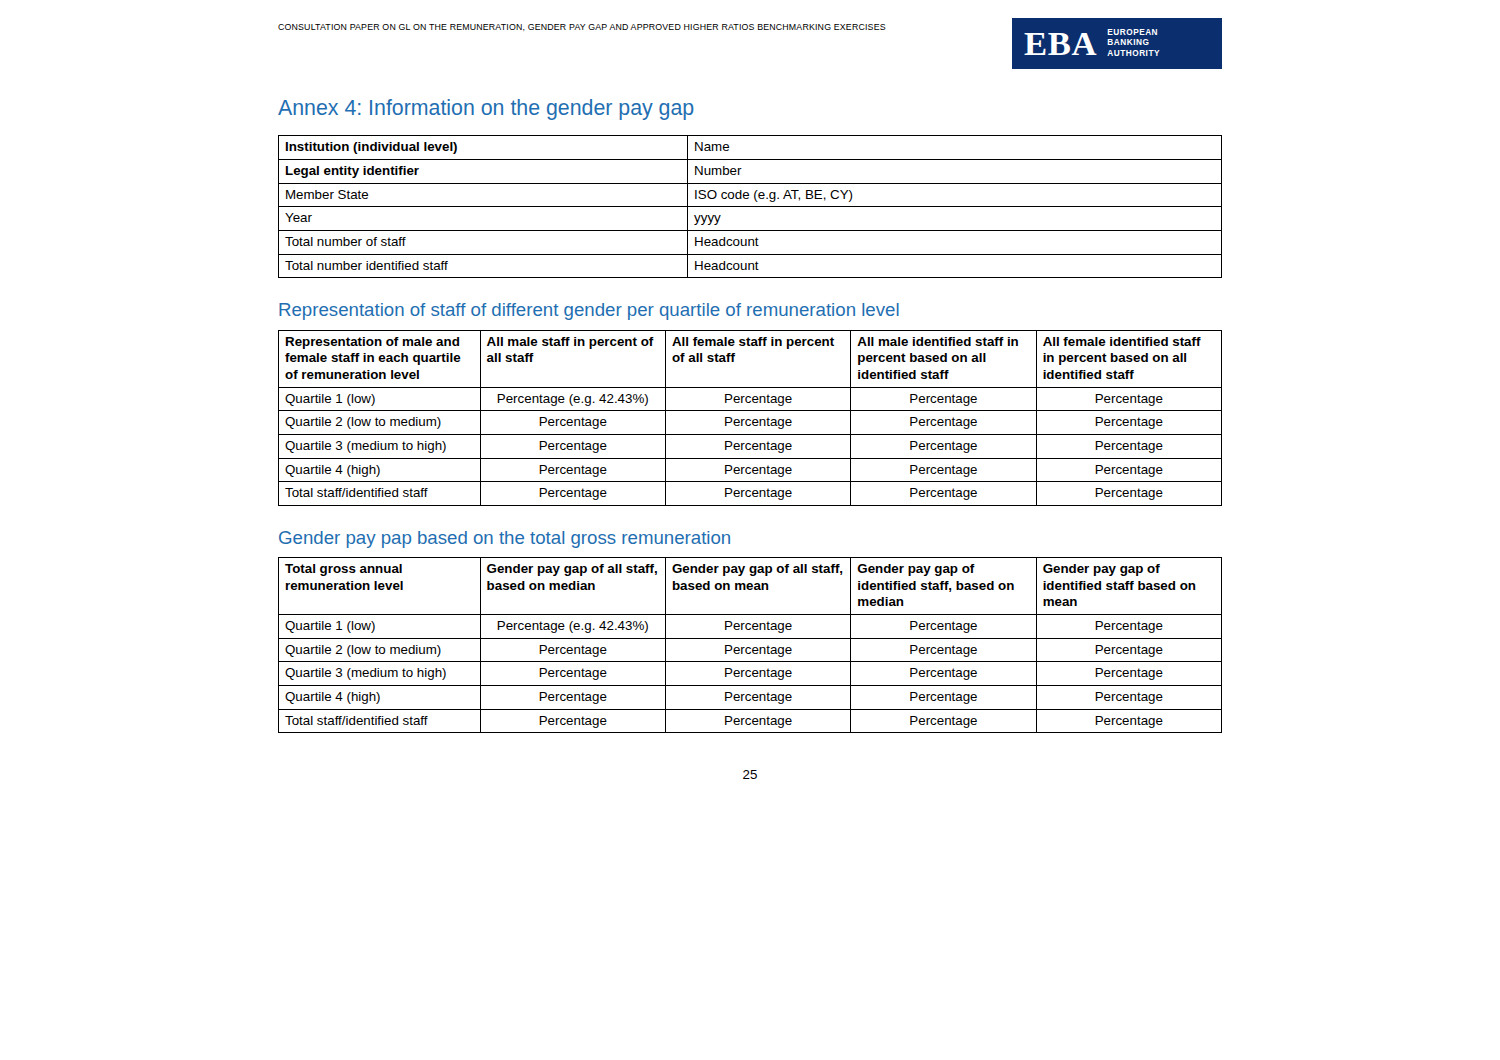Consultation paper on GL on the remuneration, gender pay gap and approved higher ratios benchmarking exercises
EBA
European
Banking
Authority
Annex 4: Information on the gender pay gap
| Institution (individual level) | Name |
| Legal entity identifier | Number |
| Member State | ISO code (e.g. AT, BE, CY) |
| Year | yyyy |
| Total number of staff | Headcount |
| Total number identified staff | Headcount |
Representation of staff of different gender per quartile of remuneration level
| Representation of male and female staff in each quartile of remuneration level | All male staff in percent of all staff | All female staff in percent of all staff | All male identified staff in percent based on all identified staff | All female identified staff in percent based on all identified staff |
| --- | --- | --- | --- | --- |
| Quartile 1 (low) | Percentage (e.g. 42.43%) | Percentage | Percentage | Percentage |
| Quartile 2 (low to medium) | Percentage | Percentage | Percentage | Percentage |
| Quartile 3 (medium to high) | Percentage | Percentage | Percentage | Percentage |
| Quartile 4 (high) | Percentage | Percentage | Percentage | Percentage |
| Total staff/identified staff | Percentage | Percentage | Percentage | Percentage |
Gender pay pap based on the total gross remuneration
| Total gross annual remuneration level | Gender pay gap of all staff, based on median | Gender pay gap of all staff, based on mean | Gender pay gap of identified staff, based on median | Gender pay gap of identified staff based on mean |
| --- | --- | --- | --- | --- |
| Quartile 1 (low) | Percentage (e.g. 42.43%) | Percentage | Percentage | Percentage |
| Quartile 2 (low to medium) | Percentage | Percentage | Percentage | Percentage |
| Quartile 3 (medium to high) | Percentage | Percentage | Percentage | Percentage |
| Quartile 4 (high) | Percentage | Percentage | Percentage | Percentage |
| Total staff/identified staff | Percentage | Percentage | Percentage | Percentage |
25